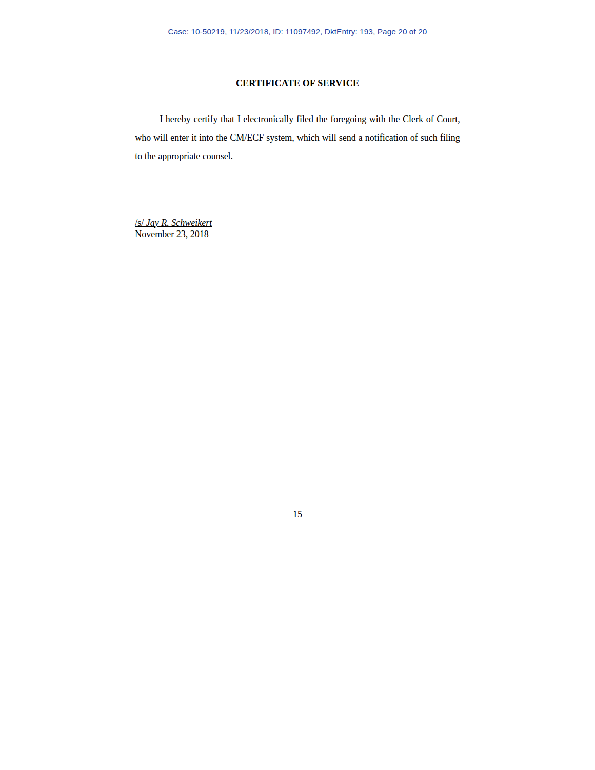Case: 10-50219, 11/23/2018, ID: 11097492, DktEntry: 193, Page 20 of 20
CERTIFICATE OF SERVICE
I hereby certify that I electronically filed the foregoing with the Clerk of Court, who will enter it into the CM/ECF system, which will send a notification of such filing to the appropriate counsel.
/s/ Jay R. Schweikert
November 23, 2018
15